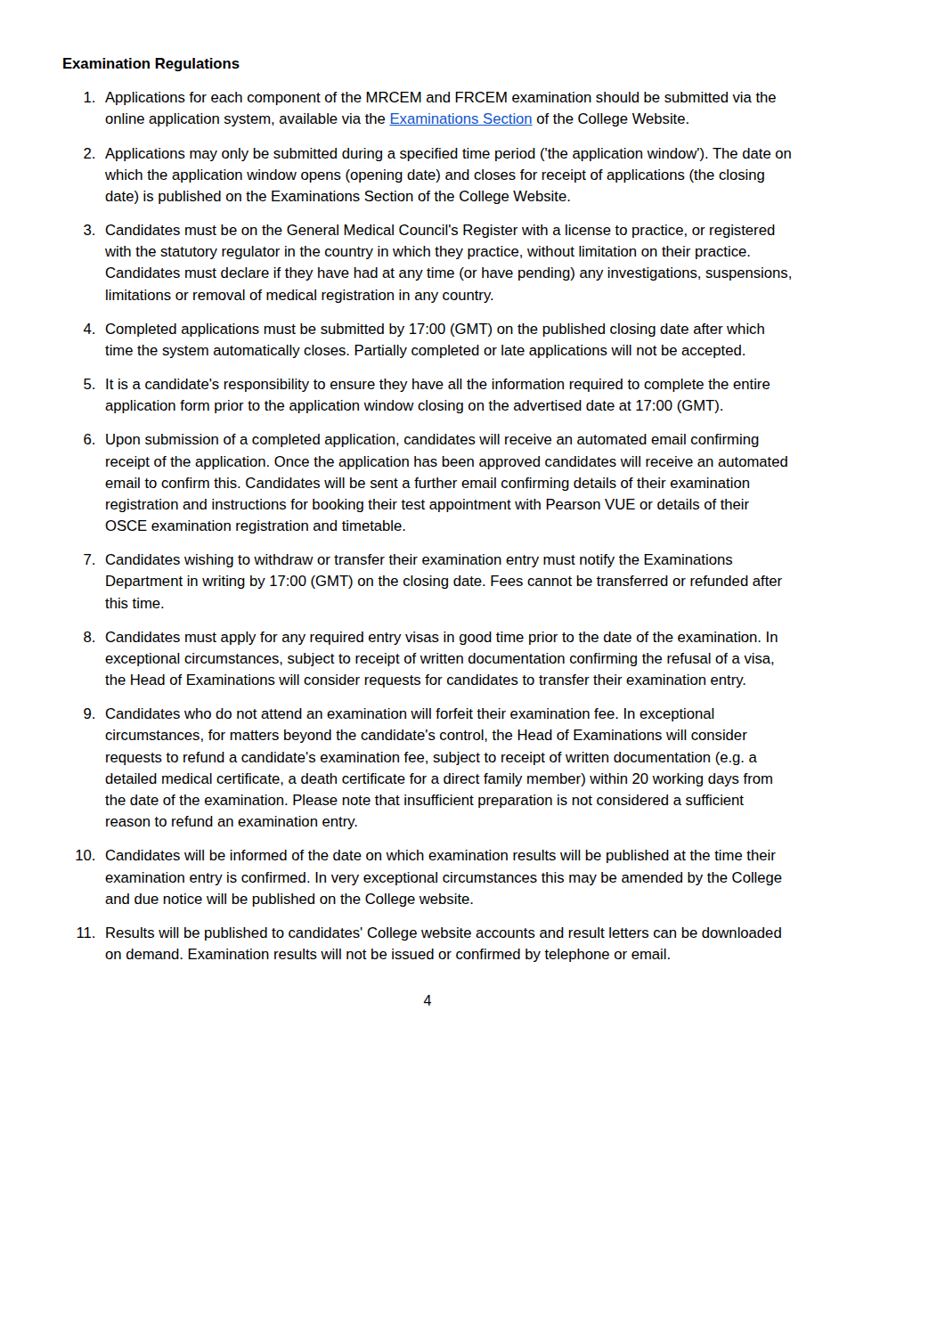Examination Regulations
Applications for each component of the MRCEM and FRCEM examination should be submitted via the online application system, available via the Examinations Section of the College Website.
Applications may only be submitted during a specified time period ('the application window'). The date on which the application window opens (opening date) and closes for receipt of applications (the closing date) is published on the Examinations Section of the College Website.
Candidates must be on the General Medical Council's Register with a license to practice, or registered with the statutory regulator in the country in which they practice, without limitation on their practice. Candidates must declare if they have had at any time (or have pending) any investigations, suspensions, limitations or removal of medical registration in any country.
Completed applications must be submitted by 17:00 (GMT) on the published closing date after which time the system automatically closes. Partially completed or late applications will not be accepted.
It is a candidate's responsibility to ensure they have all the information required to complete the entire application form prior to the application window closing on the advertised date at 17:00 (GMT).
Upon submission of a completed application, candidates will receive an automated email confirming receipt of the application. Once the application has been approved candidates will receive an automated email to confirm this. Candidates will be sent a further email confirming details of their examination registration and instructions for booking their test appointment with Pearson VUE or details of their OSCE examination registration and timetable.
Candidates wishing to withdraw or transfer their examination entry must notify the Examinations Department in writing by 17:00 (GMT) on the closing date. Fees cannot be transferred or refunded after this time.
Candidates must apply for any required entry visas in good time prior to the date of the examination. In exceptional circumstances, subject to receipt of written documentation confirming the refusal of a visa, the Head of Examinations will consider requests for candidates to transfer their examination entry.
Candidates who do not attend an examination will forfeit their examination fee. In exceptional circumstances, for matters beyond the candidate's control, the Head of Examinations will consider requests to refund a candidate's examination fee, subject to receipt of written documentation (e.g. a detailed medical certificate, a death certificate for a direct family member) within 20 working days from the date of the examination. Please note that insufficient preparation is not considered a sufficient reason to refund an examination entry.
Candidates will be informed of the date on which examination results will be published at the time their examination entry is confirmed. In very exceptional circumstances this may be amended by the College and due notice will be published on the College website.
Results will be published to candidates' College website accounts and result letters can be downloaded on demand. Examination results will not be issued or confirmed by telephone or email.
4